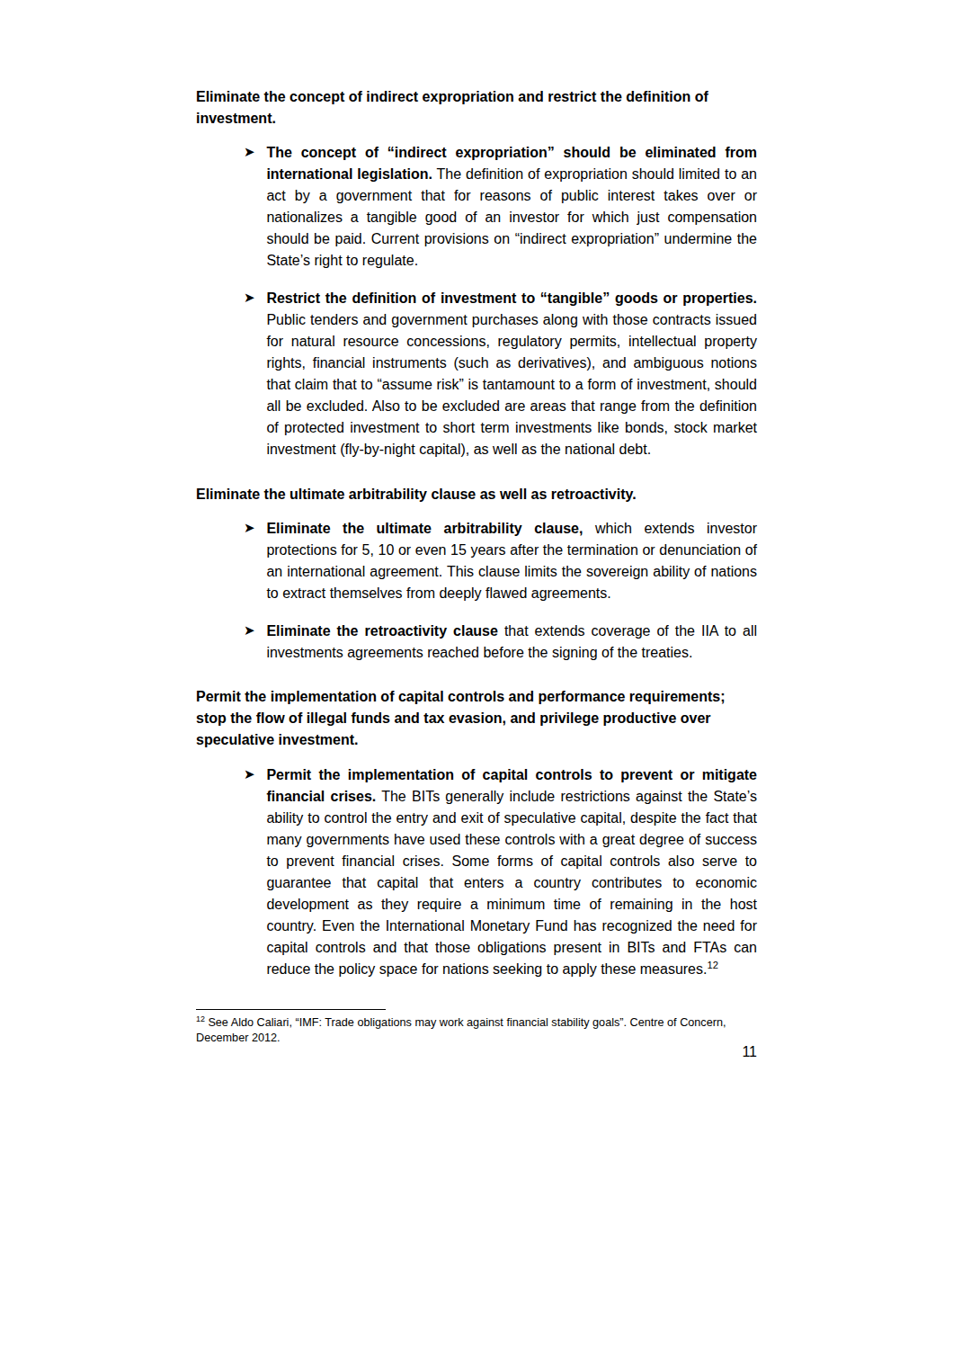Eliminate the concept of indirect expropriation and restrict the definition of investment.
The concept of “indirect expropriation” should be eliminated from international legislation. The definition of expropriation should limited to an act by a government that for reasons of public interest takes over or nationalizes a tangible good of an investor for which just compensation should be paid. Current provisions on “indirect expropriation” undermine the State’s right to regulate.
Restrict the definition of investment to “tangible” goods or properties. Public tenders and government purchases along with those contracts issued for natural resource concessions, regulatory permits, intellectual property rights, financial instruments (such as derivatives), and ambiguous notions that claim that to “assume risk” is tantamount to a form of investment, should all be excluded. Also to be excluded are areas that range from the definition of protected investment to short term investments like bonds, stock market investment (fly-by-night capital), as well as the national debt.
Eliminate the ultimate arbitrability clause as well as retroactivity.
Eliminate the ultimate arbitrability clause, which extends investor protections for 5, 10 or even 15 years after the termination or denunciation of an international agreement. This clause limits the sovereign ability of nations to extract themselves from deeply flawed agreements.
Eliminate the retroactivity clause that extends coverage of the IIA to all investments agreements reached before the signing of the treaties.
Permit the implementation of capital controls and performance requirements; stop the flow of illegal funds and tax evasion, and privilege productive over speculative investment.
Permit the implementation of capital controls to prevent or mitigate financial crises. The BITs generally include restrictions against the State’s ability to control the entry and exit of speculative capital, despite the fact that many governments have used these controls with a great degree of success to prevent financial crises. Some forms of capital controls also serve to guarantee that capital that enters a country contributes to economic development as they require a minimum time of remaining in the host country. Even the International Monetary Fund has recognized the need for capital controls and that those obligations present in BITs and FTAs can reduce the policy space for nations seeking to apply these measures.12
12 See Aldo Caliari, “IMF: Trade obligations may work against financial stability goals”. Centre of Concern, December 2012.
11